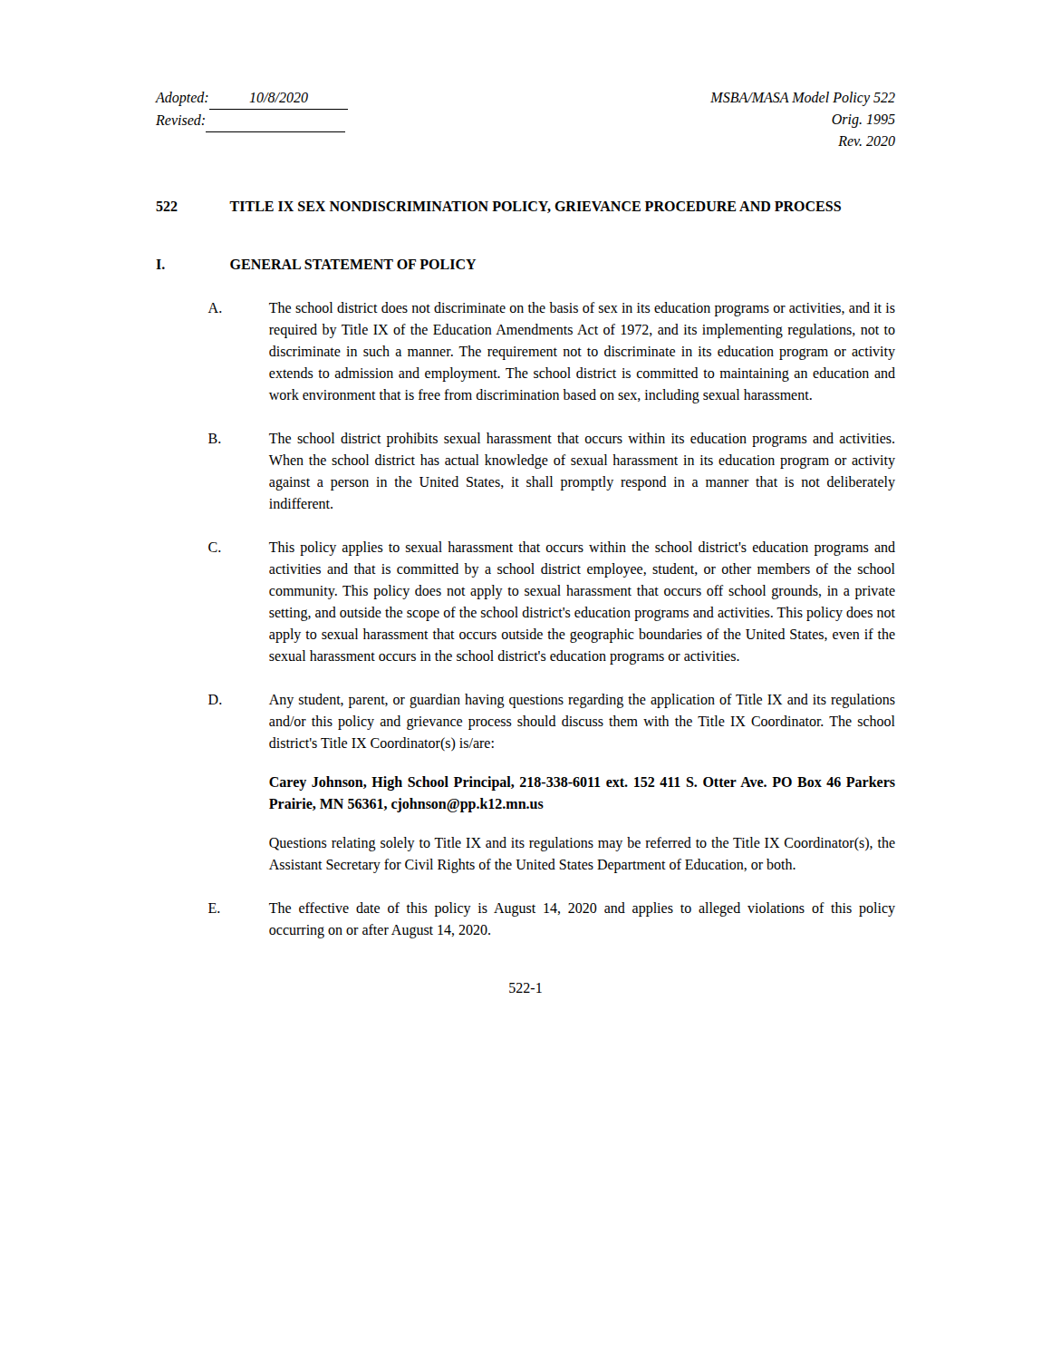Adopted:10/8/2020
Revised:
MSBA/MASA Model Policy 522
Orig. 1995
Rev. 2020
522
TITLE IX SEX NONDISCRIMINATION POLICY, GRIEVANCE PROCEDURE AND PROCESS
I.
GENERAL STATEMENT OF POLICY
A.
The school district does not discriminate on the basis of sex in its education programs or activities, and it is required by Title IX of the Education Amendments Act of 1972, and its implementing regulations, not to discriminate in such a manner. The requirement not to discriminate in its education program or activity extends to admission and employment. The school district is committed to maintaining an education and work environment that is free from discrimination based on sex, including sexual harassment.
B.
The school district prohibits sexual harassment that occurs within its education programs and activities. When the school district has actual knowledge of sexual harassment in its education program or activity against a person in the United States, it shall promptly respond in a manner that is not deliberately indifferent.
C.
This policy applies to sexual harassment that occurs within the school district's education programs and activities and that is committed by a school district employee, student, or other members of the school community. This policy does not apply to sexual harassment that occurs off school grounds, in a private setting, and outside the scope of the school district's education programs and activities. This policy does not apply to sexual harassment that occurs outside the geographic boundaries of the United States, even if the sexual harassment occurs in the school district's education programs or activities.
D.
Any student, parent, or guardian having questions regarding the application of Title IX and its regulations and/or this policy and grievance process should discuss them with the Title IX Coordinator. The school district's Title IX Coordinator(s) is/are:
Carey Johnson, High School Principal, 218-338-6011 ext. 152 411 S. Otter Ave. PO Box 46 Parkers Prairie, MN 56361, cjohnson@pp.k12.mn.us
Questions relating solely to Title IX and its regulations may be referred to the Title IX Coordinator(s), the Assistant Secretary for Civil Rights of the United States Department of Education, or both.
E.
The effective date of this policy is August 14, 2020 and applies to alleged violations of this policy occurring on or after August 14, 2020.
522-1